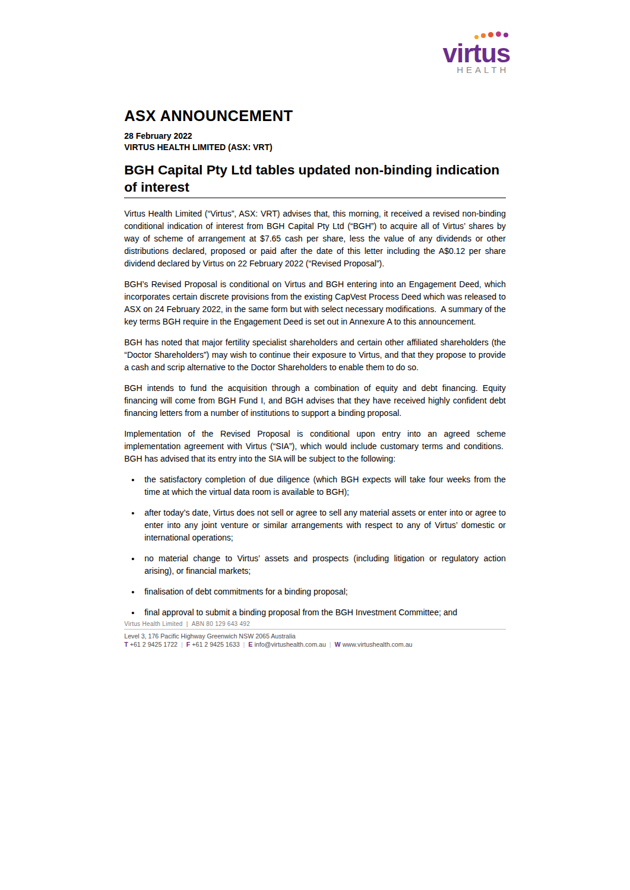virtus
HEALTH
ASX ANNOUNCEMENT
28 February 2022
VIRTUS HEALTH LIMITED (ASX: VRT)
BGH Capital Pty Ltd tables updated non-binding indication of interest
Virtus Health Limited (“Virtus”, ASX: VRT) advises that, this morning, it received a revised non-binding conditional indication of interest from BGH Capital Pty Ltd (“BGH”) to acquire all of Virtus’ shares by way of scheme of arrangement at $7.65 cash per share, less the value of any dividends or other distributions declared, proposed or paid after the date of this letter including the A$0.12 per share dividend declared by Virtus on 22 February 2022 (“Revised Proposal”).
BGH’s Revised Proposal is conditional on Virtus and BGH entering into an Engagement Deed, which incorporates certain discrete provisions from the existing CapVest Process Deed which was released to ASX on 24 February 2022, in the same form but with select necessary modifications. A summary of the key terms BGH require in the Engagement Deed is set out in Annexure A to this announcement.
BGH has noted that major fertility specialist shareholders and certain other affiliated shareholders (the “Doctor Shareholders”) may wish to continue their exposure to Virtus, and that they propose to provide a cash and scrip alternative to the Doctor Shareholders to enable them to do so.
BGH intends to fund the acquisition through a combination of equity and debt financing. Equity financing will come from BGH Fund I, and BGH advises that they have received highly confident debt financing letters from a number of institutions to support a binding proposal.
Implementation of the Revised Proposal is conditional upon entry into an agreed scheme implementation agreement with Virtus (“SIA”), which would include customary terms and conditions. BGH has advised that its entry into the SIA will be subject to the following:
the satisfactory completion of due diligence (which BGH expects will take four weeks from the time at which the virtual data room is available to BGH);
after today’s date, Virtus does not sell or agree to sell any material assets or enter into or agree to enter into any joint venture or similar arrangements with respect to any of Virtus’ domestic or international operations;
no material change to Virtus’ assets and prospects (including litigation or regulatory action arising), or financial markets;
finalisation of debt commitments for a binding proposal;
final approval to submit a binding proposal from the BGH Investment Committee; and
Virtus Health Limited | ABN 80 129 643 492
Level 3, 176 Pacific Highway Greenwich NSW 2065 Australia
T +61 2 9425 1722|F +61 2 9425 1633|E info@virtushealth.com.au|W www.virtushealth.com.au